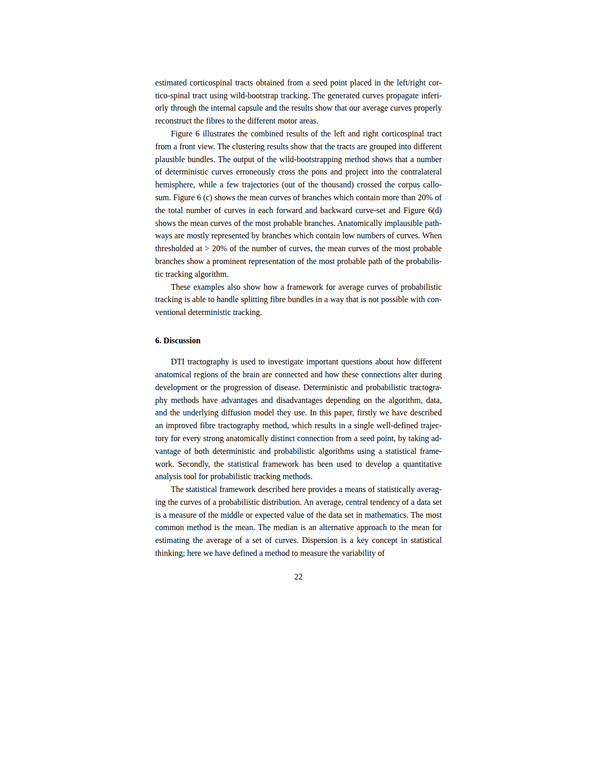estimated corticospinal tracts obtained from a seed point placed in the left/right cortico-spinal tract using wild-bootstrap tracking. The generated curves propagate inferiorly through the internal capsule and the results show that our average curves properly reconstruct the fibres to the different motor areas.
Figure 6 illustrates the combined results of the left and right corticospinal tract from a front view. The clustering results show that the tracts are grouped into different plausible bundles. The output of the wild-bootstrapping method shows that a number of deterministic curves erroneously cross the pons and project into the contralateral hemisphere, while a few trajectories (out of the thousand) crossed the corpus callosum. Figure 6 (c) shows the mean curves of branches which contain more than 20% of the total number of curves in each forward and backward curve-set and Figure 6(d) shows the mean curves of the most probable branches. Anatomically implausible pathways are mostly represented by branches which contain low numbers of curves. When thresholded at > 20% of the number of curves, the mean curves of the most probable branches show a prominent representation of the most probable path of the probabilistic tracking algorithm.
These examples also show how a framework for average curves of probabilistic tracking is able to handle splitting fibre bundles in a way that is not possible with conventional deterministic tracking.
6. Discussion
DTI tractography is used to investigate important questions about how different anatomical regions of the brain are connected and how these connections alter during development or the progression of disease. Deterministic and probabilistic tractography methods have advantages and disadvantages depending on the algorithm, data, and the underlying diffusion model they use. In this paper, firstly we have described an improved fibre tractography method, which results in a single well-defined trajectory for every strong anatomically distinct connection from a seed point, by taking advantage of both deterministic and probabilistic algorithms using a statistical framework. Secondly, the statistical framework has been used to develop a quantitative analysis tool for probabilistic tracking methods.
The statistical framework described here provides a means of statistically averaging the curves of a probabilistic distribution. An average, central tendency of a data set is a measure of the middle or expected value of the data set in mathematics. The most common method is the mean. The median is an alternative approach to the mean for estimating the average of a set of curves. Dispersion is a key concept in statistical thinking; here we have defined a method to measure the variability of
22